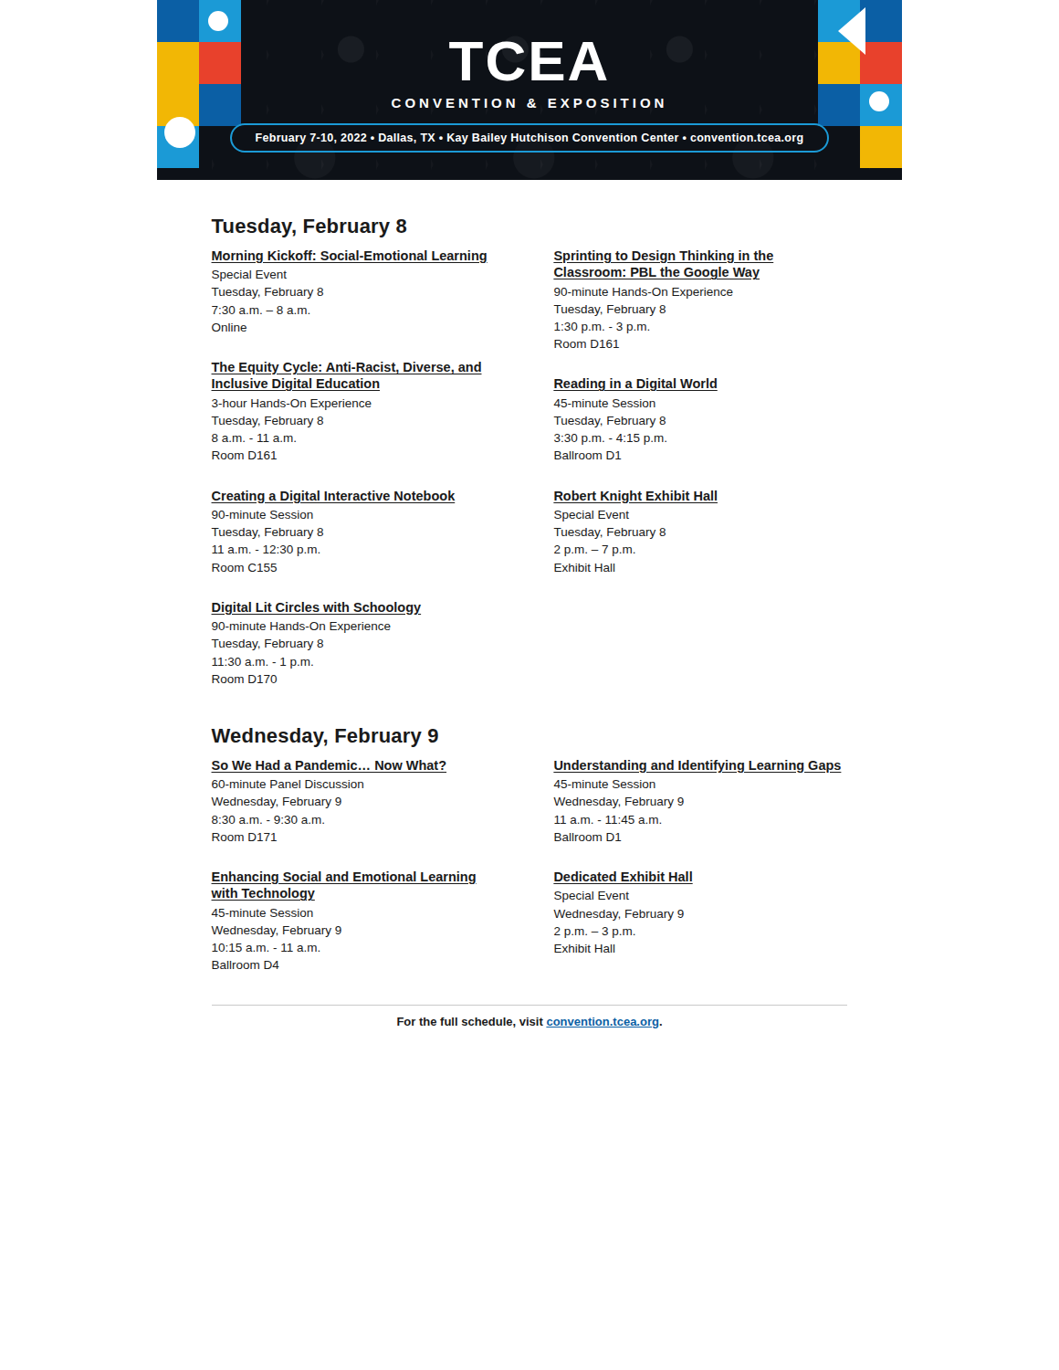TCEA
Convention & Exposition
February 7-10, 2022 • Dallas, TX • Kay Bailey Hutchison Convention Center • convention.tcea.org
Tuesday, February 8
Morning Kickoff: Social-Emotional Learning
Special Event
Tuesday, February 8
7:30 a.m. – 8 a.m.
Online
The Equity Cycle: Anti-Racist, Diverse, and Inclusive Digital Education
3-hour Hands-On Experience
Tuesday, February 8
8 a.m. - 11 a.m.
Room D161
Creating a Digital Interactive Notebook
90-minute Session
Tuesday, February 8
11 a.m. - 12:30 p.m.
Room C155
Digital Lit Circles with Schoology
90-minute Hands-On Experience
Tuesday, February 8
11:30 a.m. - 1 p.m.
Room D170
Sprinting to Design Thinking in the Classroom: PBL the Google Way
90-minute Hands-On Experience
Tuesday, February 8
1:30 p.m. - 3 p.m.
Room D161
Reading in a Digital World
45-minute Session
Tuesday, February 8
3:30 p.m. - 4:15 p.m.
Ballroom D1
Robert Knight Exhibit Hall
Special Event
Tuesday, February 8
2 p.m. – 7 p.m.
Exhibit Hall
Wednesday, February 9
So We Had a Pandemic… Now What?
60-minute Panel Discussion
Wednesday, February 9
8:30 a.m. - 9:30 a.m.
Room D171
Enhancing Social and Emotional Learning with Technology
45-minute Session
Wednesday, February 9
10:15 a.m. - 11 a.m.
Ballroom D4
Understanding and Identifying Learning Gaps
45-minute Session
Wednesday, February 9
11 a.m. - 11:45 a.m.
Ballroom D1
Dedicated Exhibit Hall
Special Event
Wednesday, February 9
2 p.m. – 3 p.m.
Exhibit Hall
For the full schedule, visit convention.tcea.org.